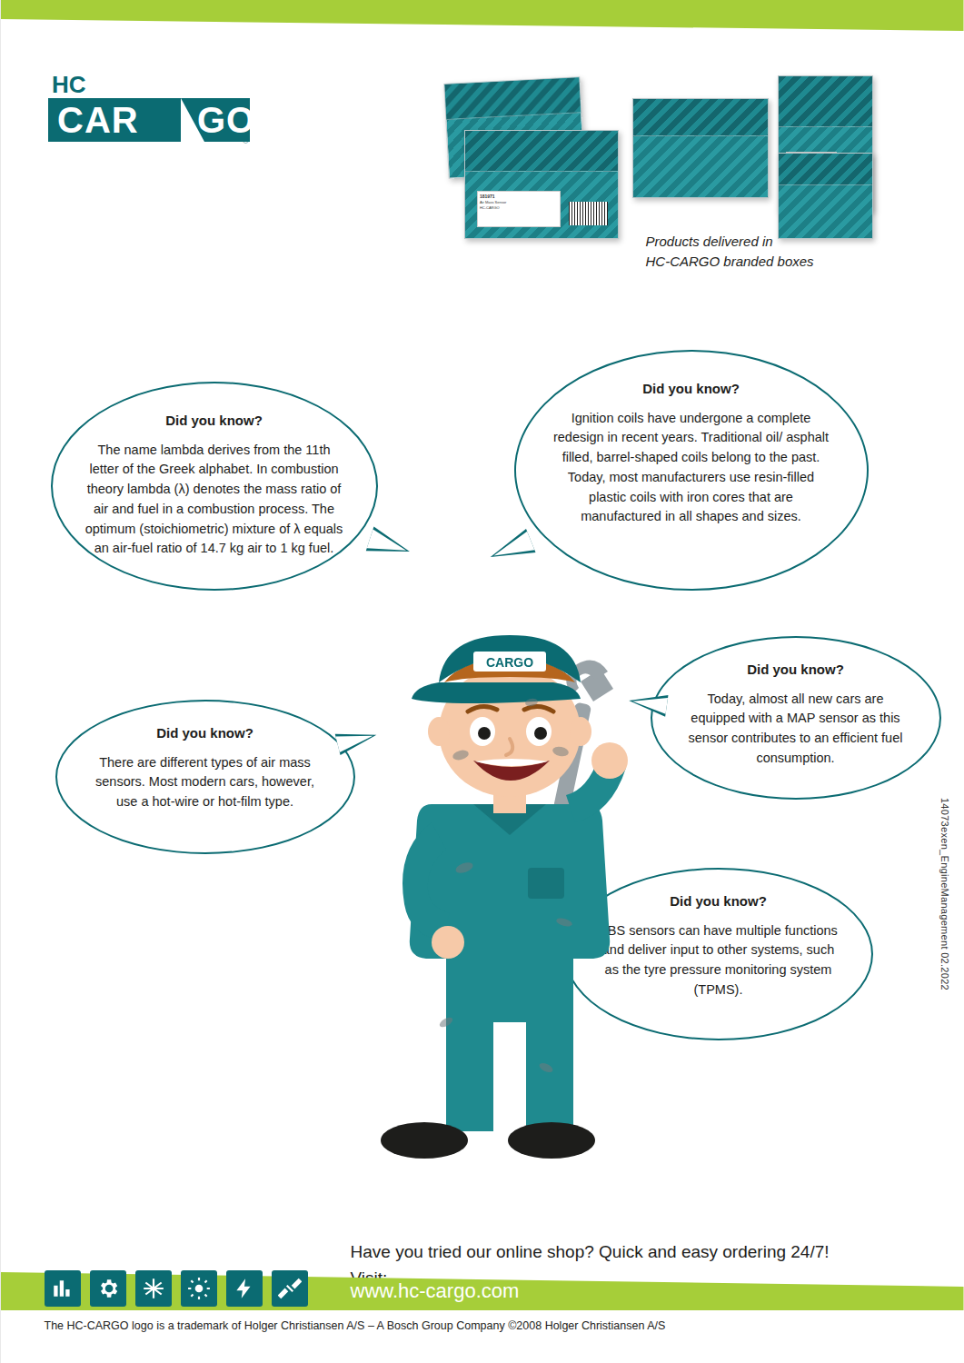HC CAR GO ®
181971 Air Mass Sensor
HC-CARGO
182003 Ignition Coil
Products delivered in
HC-CARGO branded boxes
Did you know?
The name lambda derives from the 11th letter of the Greek alphabet. In combustion theory lambda (λ) denotes the mass ratio of air and fuel in a combustion process. The optimum (stoichiometric) mixture of λ equals an air-fuel ratio of 14.7 kg air to 1 kg fuel.
Did you know?
Ignition coils have undergone a complete redesign in recent years. Traditional oil/ asphalt filled, barrel-shaped coils belong to the past.
Today, most manufacturers use resin-filled plastic coils with iron cores that are manufactured in all shapes and sizes.
Did you know?
Today, almost all new cars are equipped with a MAP sensor as this sensor contributes to an efficient fuel consumption.
Did you know?
There are different types of air mass sensors. Most modern cars, however, use a hot-wire or hot-film type.
Did you know?
ABS sensors can have multiple functions and deliver input to other systems, such as the tyre pressure monitoring system (TPMS).
CARGO
14073exen_EngineManagement 02.2022
Have you tried our online shop? Quick and easy ordering 24/7!
Visit:
www.hc-cargo.com
The HC-CARGO logo is a trademark of Holger Christiansen A/S – A Bosch Group Company ©2008 Holger Christiansen A/S